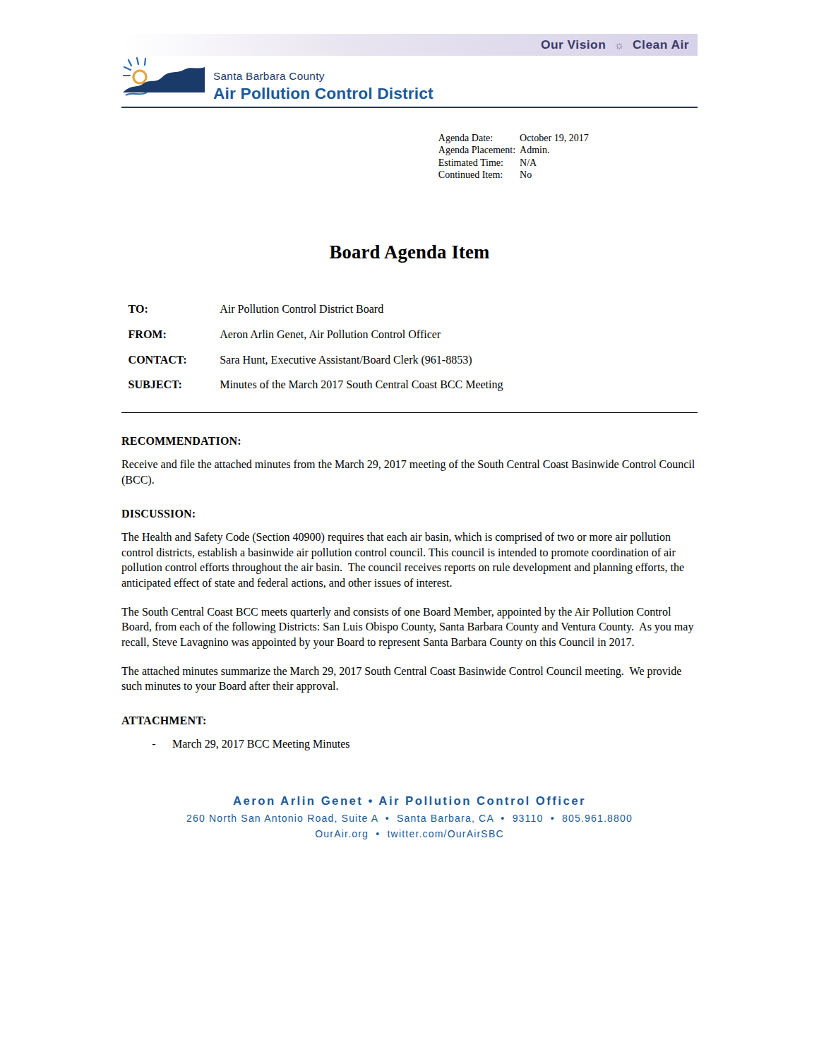Our Vision ☼ Clean Air
Santa Barbara County
Air Pollution Control District
| Agenda Date: | October 19, 2017 |
| Agenda Placement: | Admin. |
| Estimated Time: | N/A |
| Continued Item: | No |
Board Agenda Item
| TO: | Air Pollution Control District Board |
| FROM: | Aeron Arlin Genet, Air Pollution Control Officer |
| CONTACT: | Sara Hunt, Executive Assistant/Board Clerk (961-8853) |
| SUBJECT: | Minutes of the March 2017 South Central Coast BCC Meeting |
RECOMMENDATION:
Receive and file the attached minutes from the March 29, 2017 meeting of the South Central Coast Basinwide Control Council (BCC).
DISCUSSION:
The Health and Safety Code (Section 40900) requires that each air basin, which is comprised of two or more air pollution control districts, establish a basinwide air pollution control council. This council is intended to promote coordination of air pollution control efforts throughout the air basin. The council receives reports on rule development and planning efforts, the anticipated effect of state and federal actions, and other issues of interest.
The South Central Coast BCC meets quarterly and consists of one Board Member, appointed by the Air Pollution Control Board, from each of the following Districts: San Luis Obispo County, Santa Barbara County and Ventura County. As you may recall, Steve Lavagnino was appointed by your Board to represent Santa Barbara County on this Council in 2017.
The attached minutes summarize the March 29, 2017 South Central Coast Basinwide Control Council meeting. We provide such minutes to your Board after their approval.
ATTACHMENT:
March 29, 2017 BCC Meeting Minutes
Aeron Arlin Genet • Air Pollution Control Officer
260 North San Antonio Road, Suite A • Santa Barbara, CA • 93110 • 805.961.8800
OurAir.org • twitter.com/OurAirSBC